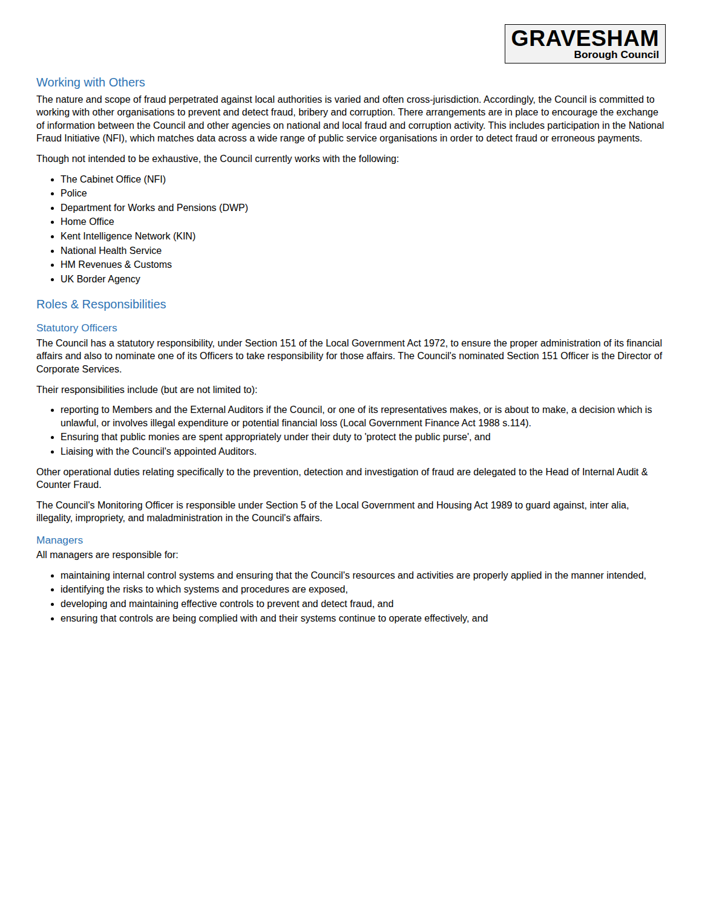GRAVESHAM
Borough Council
Working with Others
The nature and scope of fraud perpetrated against local authorities is varied and often cross-jurisdiction. Accordingly, the Council is committed to working with other organisations to prevent and detect fraud, bribery and corruption. There arrangements are in place to encourage the exchange of information between the Council and other agencies on national and local fraud and corruption activity. This includes participation in the National Fraud Initiative (NFI), which matches data across a wide range of public service organisations in order to detect fraud or erroneous payments.
Though not intended to be exhaustive, the Council currently works with the following:
The Cabinet Office (NFI)
Police
Department for Works and Pensions (DWP)
Home Office
Kent Intelligence Network (KIN)
National Health Service
HM Revenues & Customs
UK Border Agency
Roles & Responsibilities
Statutory Officers
The Council has a statutory responsibility, under Section 151 of the Local Government Act 1972, to ensure the proper administration of its financial affairs and also to nominate one of its Officers to take responsibility for those affairs. The Council's nominated Section 151 Officer is the Director of Corporate Services.
Their responsibilities include (but are not limited to):
reporting to Members and the External Auditors if the Council, or one of its representatives makes, or is about to make, a decision which is unlawful, or involves illegal expenditure or potential financial loss (Local Government Finance Act 1988 s.114).
Ensuring that public monies are spent appropriately under their duty to 'protect the public purse', and
Liaising with the Council's appointed Auditors.
Other operational duties relating specifically to the prevention, detection and investigation of fraud are delegated to the Head of Internal Audit & Counter Fraud.
The Council's Monitoring Officer is responsible under Section 5 of the Local Government and Housing Act 1989 to guard against, inter alia, illegality, impropriety, and maladministration in the Council's affairs.
Managers
All managers are responsible for:
maintaining internal control systems and ensuring that the Council's resources and activities are properly applied in the manner intended,
identifying the risks to which systems and procedures are exposed,
developing and maintaining effective controls to prevent and detect fraud, and
ensuring that controls are being complied with and their systems continue to operate effectively, and